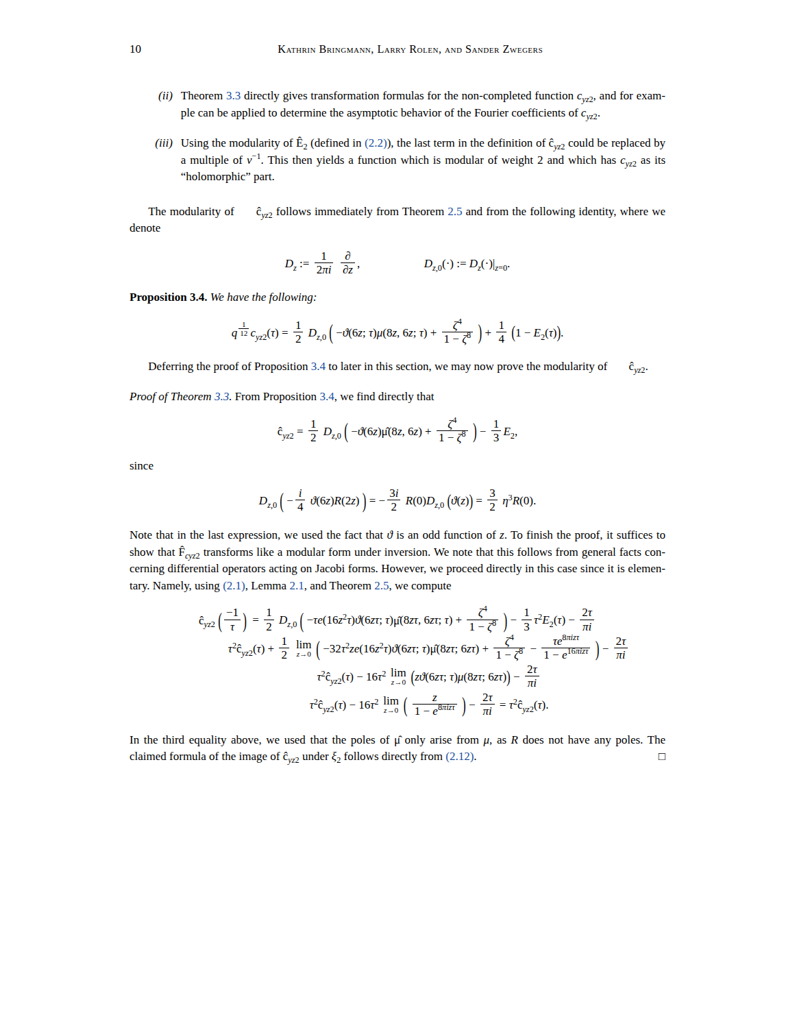10 Kathrin Bringmann, Larry Rolen, and Sander Zwegers
(ii) Theorem 3.3 directly gives transformation formulas for the non-completed function cyz2, and for example can be applied to determine the asymptotic behavior of the Fourier coefficients of cyz2.
(iii) Using the modularity of Ê2 (defined in (2.2)), the last term in the definition of ĉyz2 could be replaced by a multiple of v−1. This then yields a function which is modular of weight 2 and which has cyz2 as its “holomorphic” part.
The modularity of ĉyz2 follows immediately from Theorem 2.5 and from the following identity, where we denote
Dz := 12πi ∂∂z, Dz,0(·) := Dz(·)|z=0.
Proposition 3.4. We have the following:
q112cyz2(τ) = 12 Dz,0 ( −ϑ(6z; τ)μ(8z, 6z; τ) + ζ41 − ζ8 ) + 14 (1 − E2(τ)).
Deferring the proof of Proposition 3.4 to later in this section, we may now prove the modularity of ĉyz2.
Proof of Theorem 3.3. From Proposition 3.4, we find directly that
ĉyz2 = 12 Dz,0 ( −ϑ(6z)μ̂(8z, 6z) + ζ41 − ζ8 ) − 13 E2,
since
Dz,0 ( −i 4 ϑ(6z)R(2z) ) = −3i 2 R(0)Dz,0 (ϑ(z)) = 32 η3R(0).
Note that in the last expression, we used the fact that ϑ is an odd function of z. To finish the proof, it suffices to show that F̂cyz2 transforms like a modular form under inversion. We note that this follows from general facts concerning differential operators acting on Jacobi forms. However, we proceed directly in this case since it is elementary. Namely, using (2.1), Lemma 2.1, and Theorem 2.5, we compute
ĉyz2 (−1 τ) = 12 Dz,0 ( −τe(16z2τ)ϑ(6zτ; τ)μ̂(8zτ, 6zτ; τ) + ζ41 − ζ8 ) − 13 τ2E2(τ) − 2τ πi
ĉyz2 (−1 τ) = τ2ĉyz2(τ) + 12 lim z→0 ( −32τ2ze(16z2τ)ϑ(6zτ; τ)μ̂(8zτ; 6zτ) + ζ41 − ζ8 − τe8πizτ 1 − e16πizτ ) − 2τ πi
ĉyz2 (−1 τ) = τ2ĉyz2(τ) − 16τ2 lim z→0 (zϑ(6zτ; τ)μ(8zτ; 6zτ)) − 2τ πi
ĉyz2 (−1 τ) = τ2ĉyz2(τ) − 16τ2 lim z→0 ( z 1 − e8πizτ ) − 2τ πi = τ2ĉyz2(τ).
In the third equality above, we used that the poles of μ̂ only arise from μ, as R does not have any poles. The claimed formula of the image of ĉyz2 under ξ2 follows directly from (2.12).□